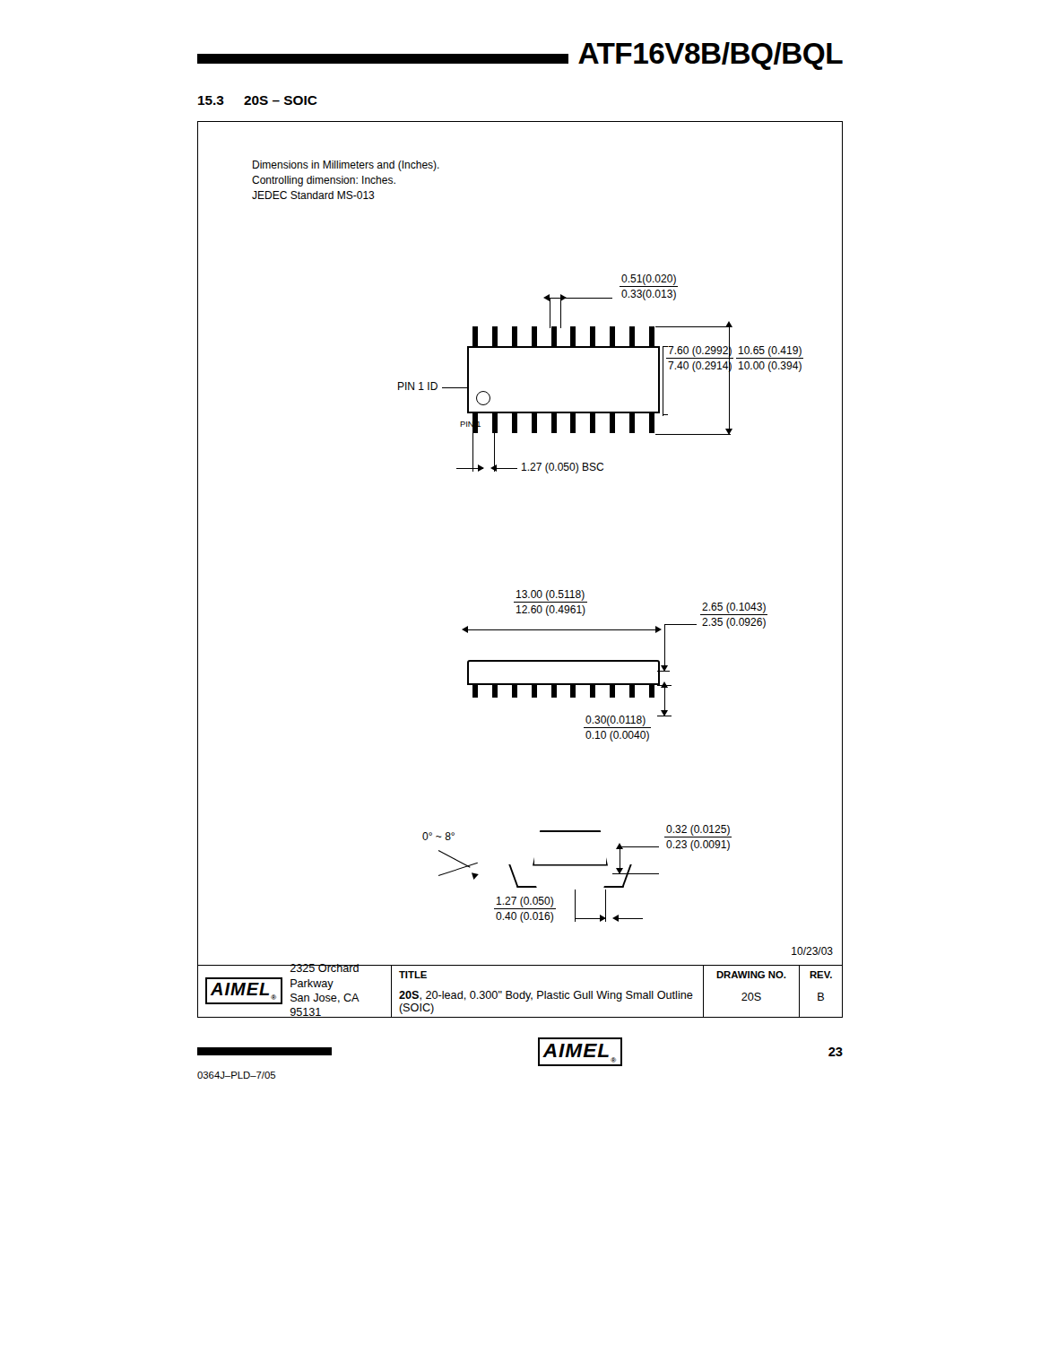ATF16V8B/BQ/BQL
15.320S – SOIC
Dimensions in Millimeters and (Inches).
Controlling dimension: Inches.
JEDEC Standard MS-013
0.51(0.020)
0.33(0.013)
PIN 1 ID
PIN 1
7.60 (0.2992)
7.40 (0.2914)
10.65 (0.419)
10.00 (0.394)
1.27 (0.050) BSC
13.00 (0.5118)
12.60 (0.4961)
2.65 (0.1043)
2.35 (0.0926)
0.30(0.0118)
0.10 (0.0040)
0° ~ 8°
0.32 (0.0125)
0.23 (0.0091)
1.27 (0.050)
0.40 (0.016)
10/23/03
AIMEL® 2325 Orchard Parkway
San Jose, CA 95131
TITLE
20S, 20-lead, 0.300" Body, Plastic Gull Wing Small Outline (SOIC)
DRAWING NO.
20S
REV.
B
AIMEL®
23
0364J–PLD–7/05